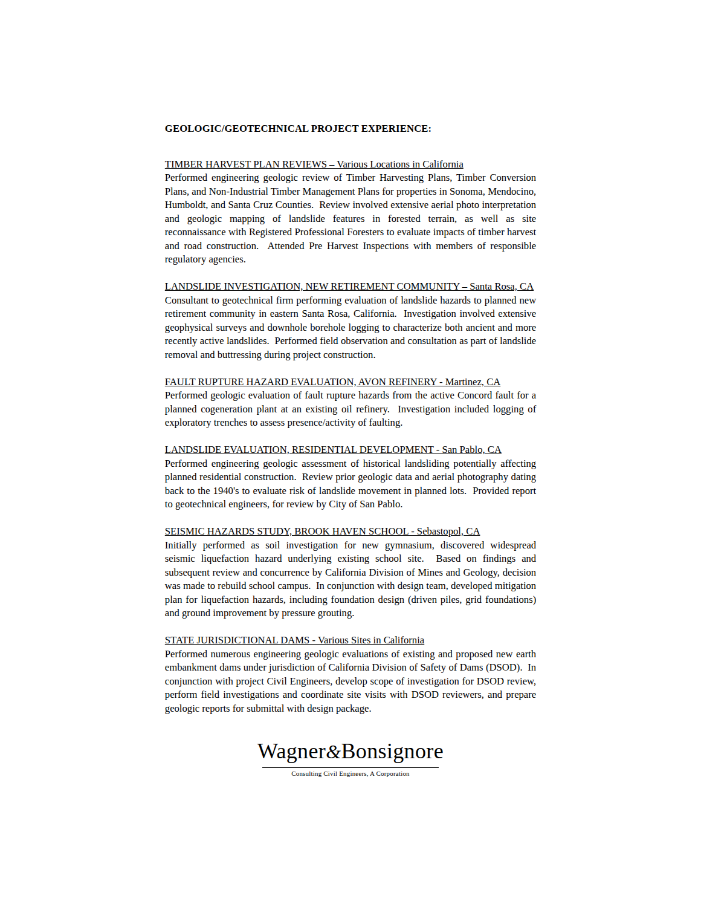GEOLOGIC/GEOTECHNICAL PROJECT EXPERIENCE:
TIMBER HARVEST PLAN REVIEWS – Various Locations in California
Performed engineering geologic review of Timber Harvesting Plans, Timber Conversion Plans, and Non-Industrial Timber Management Plans for properties in Sonoma, Mendocino, Humboldt, and Santa Cruz Counties. Review involved extensive aerial photo interpretation and geologic mapping of landslide features in forested terrain, as well as site reconnaissance with Registered Professional Foresters to evaluate impacts of timber harvest and road construction. Attended Pre Harvest Inspections with members of responsible regulatory agencies.
LANDSLIDE INVESTIGATION, NEW RETIREMENT COMMUNITY – Santa Rosa, CA
Consultant to geotechnical firm performing evaluation of landslide hazards to planned new retirement community in eastern Santa Rosa, California. Investigation involved extensive geophysical surveys and downhole borehole logging to characterize both ancient and more recently active landslides. Performed field observation and consultation as part of landslide removal and buttressing during project construction.
FAULT RUPTURE HAZARD EVALUATION, AVON REFINERY - Martinez, CA
Performed geologic evaluation of fault rupture hazards from the active Concord fault for a planned cogeneration plant at an existing oil refinery. Investigation included logging of exploratory trenches to assess presence/activity of faulting.
LANDSLIDE EVALUATION, RESIDENTIAL DEVELOPMENT - San Pablo, CA
Performed engineering geologic assessment of historical landsliding potentially affecting planned residential construction. Review prior geologic data and aerial photography dating back to the 1940's to evaluate risk of landslide movement in planned lots. Provided report to geotechnical engineers, for review by City of San Pablo.
SEISMIC HAZARDS STUDY, BROOK HAVEN SCHOOL - Sebastopol, CA
Initially performed as soil investigation for new gymnasium, discovered widespread seismic liquefaction hazard underlying existing school site. Based on findings and subsequent review and concurrence by California Division of Mines and Geology, decision was made to rebuild school campus. In conjunction with design team, developed mitigation plan for liquefaction hazards, including foundation design (driven piles, grid foundations) and ground improvement by pressure grouting.
STATE JURISDICTIONAL DAMS - Various Sites in California
Performed numerous engineering geologic evaluations of existing and proposed new earth embankment dams under jurisdiction of California Division of Safety of Dams (DSOD). In conjunction with project Civil Engineers, develop scope of investigation for DSOD review, perform field investigations and coordinate site visits with DSOD reviewers, and prepare geologic reports for submittal with design package.
Wagner&Bonsignore
Consulting Civil Engineers, A Corporation